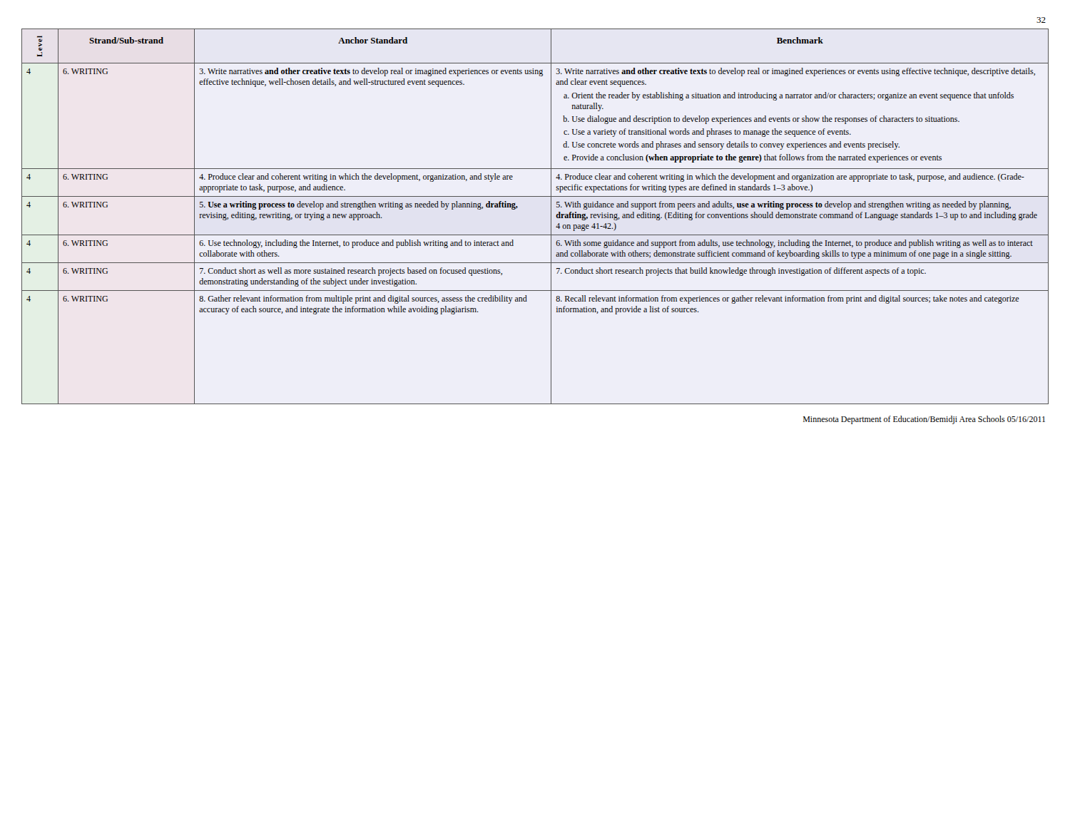32
| Level | Strand/Sub-strand | Anchor Standard | Benchmark |
| --- | --- | --- | --- |
| 4 | 6. WRITING | 3. Write narratives and other creative texts to develop real or imagined experiences or events using effective technique, well-chosen details, and well-structured event sequences. | 3. Write narratives and other creative texts to develop real or imagined experiences or events using effective technique, descriptive details, and clear event sequences. Orient the reader by establishing a situation and introducing a narrator and/or characters; organize an event sequence that unfolds naturally. Use dialogue and description to develop experiences and events or show the responses of characters to situations. Use a variety of transitional words and phrases to manage the sequence of events. Use concrete words and phrases and sensory details to convey experiences and events precisely. Provide a conclusion (when appropriate to the genre) that follows from the narrated experiences or events |
| 4 | 6. WRITING | 4. Produce clear and coherent writing in which the development, organization, and style are appropriate to task, purpose, and audience. | 4. Produce clear and coherent writing in which the development and organization are appropriate to task, purpose, and audience. (Grade-specific expectations for writing types are defined in standards 1–3 above.) |
| 4 | 6. WRITING | 5. Use a writing process to develop and strengthen writing as needed by planning, drafting, revising, editing, rewriting, or trying a new approach. | 5. With guidance and support from peers and adults, use a writing process to develop and strengthen writing as needed by planning, drafting, revising, and editing. (Editing for conventions should demonstrate command of Language standards 1–3 up to and including grade 4 on page 41-42.) |
| 4 | 6. WRITING | 6. Use technology, including the Internet, to produce and publish writing and to interact and collaborate with others. | 6. With some guidance and support from adults, use technology, including the Internet, to produce and publish writing as well as to interact and collaborate with others; demonstrate sufficient command of keyboarding skills to type a minimum of one page in a single sitting. |
| 4 | 6. WRITING | 7. Conduct short as well as more sustained research projects based on focused questions, demonstrating understanding of the subject under investigation. | 7. Conduct short research projects that build knowledge through investigation of different aspects of a topic. |
| 4 | 6. WRITING | 8. Gather relevant information from multiple print and digital sources, assess the credibility and accuracy of each source, and integrate the information while avoiding plagiarism. | 8. Recall relevant information from experiences or gather relevant information from print and digital sources; take notes and categorize information, and provide a list of sources. |
Minnesota Department of Education/Bemidji Area Schools 05/16/2011